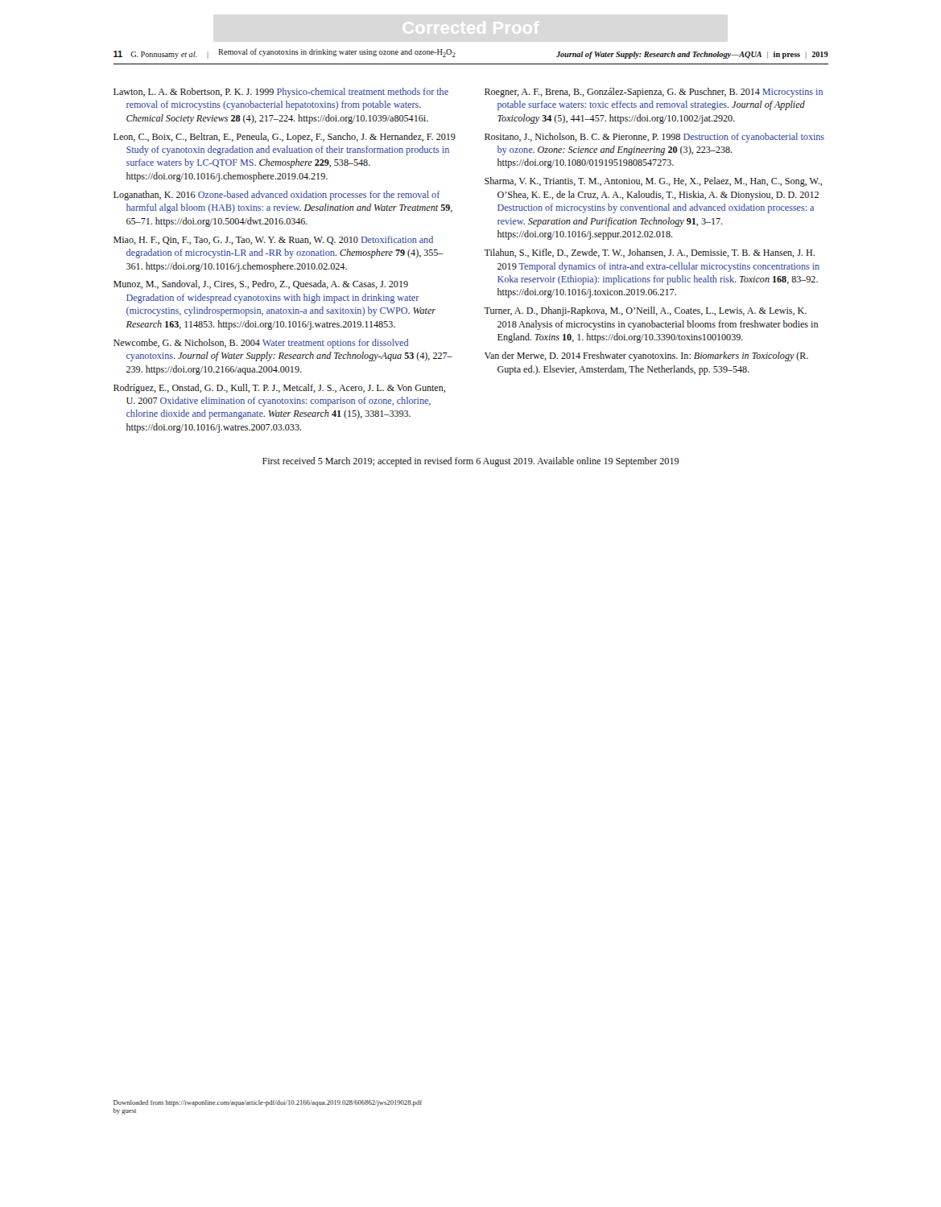Corrected Proof
11 G. Ponnusamy et al. | Removal of cyanotoxins in drinking water using ozone and ozone-H2O2 Journal of Water Supply: Research and Technology—AQUA|in press|2019
Lawton, L. A. & Robertson, P. K. J. 1999 Physico-chemical treatment methods for the removal of microcystins (cyanobacterial hepatotoxins) from potable waters. Chemical Society Reviews 28 (4), 217–224. https://doi.org/10.1039/a805416i.
Leon, C., Boix, C., Beltran, E., Peneula, G., Lopez, F., Sancho, J. & Hernandez, F. 2019 Study of cyanotoxin degradation and evaluation of their transformation products in surface waters by LC-QTOF MS. Chemosphere 229, 538–548. https://doi.org/10.1016/j.chemosphere.2019.04.219.
Loganathan, K. 2016 Ozone-based advanced oxidation processes for the removal of harmful algal bloom (HAB) toxins: a review. Desalination and Water Treatment 59, 65–71. https://doi.org/10.5004/dwt.2016.0346.
Miao, H. F., Qin, F., Tao, G. J., Tao, W. Y. & Ruan, W. Q. 2010 Detoxification and degradation of microcystin-LR and -RR by ozonation. Chemosphere 79 (4), 355–361. https://doi.org/10.1016/j.chemosphere.2010.02.024.
Munoz, M., Sandoval, J., Cires, S., Pedro, Z., Quesada, A. & Casas, J. 2019 Degradation of widespread cyanotoxins with high impact in drinking water (microcystins, cylindrospermopsin, anatoxin-a and saxitoxin) by CWPO. Water Research 163, 114853. https://doi.org/10.1016/j.watres.2019.114853.
Newcombe, G. & Nicholson, B. 2004 Water treatment options for dissolved cyanotoxins. Journal of Water Supply: Research and Technology-Aqua 53 (4), 227–239. https://doi.org/10.2166/aqua.2004.0019.
Rodríguez, E., Onstad, G. D., Kull, T. P. J., Metcalf, J. S., Acero, J. L. & Von Gunten, U. 2007 Oxidative elimination of cyanotoxins: comparison of ozone, chlorine, chlorine dioxide and permanganate. Water Research 41 (15), 3381–3393. https://doi.org/10.1016/j.watres.2007.03.033.
Roegner, A. F., Brena, B., González-Sapienza, G. & Puschner, B. 2014 Microcystins in potable surface waters: toxic effects and removal strategies. Journal of Applied Toxicology 34 (5), 441–457. https://doi.org/10.1002/jat.2920.
Rositano, J., Nicholson, B. C. & Pieronne, P. 1998 Destruction of cyanobacterial toxins by ozone. Ozone: Science and Engineering 20 (3), 223–238. https://doi.org/10.1080/01919519808547273.
Sharma, V. K., Triantis, T. M., Antoniou, M. G., He, X., Pelaez, M., Han, C., Song, W., O’Shea, K. E., de la Cruz, A. A., Kaloudis, T., Hiskia, A. & Dionysiou, D. D. 2012 Destruction of microcystins by conventional and advanced oxidation processes: a review. Separation and Purification Technology 91, 3–17. https://doi.org/10.1016/j.seppur.2012.02.018.
Tilahun, S., Kifle, D., Zewde, T. W., Johansen, J. A., Demissie, T. B. & Hansen, J. H. 2019 Temporal dynamics of intra-and extra-cellular microcystins concentrations in Koka reservoir (Ethiopia): implications for public health risk. Toxicon 168, 83–92. https://doi.org/10.1016/j.toxicon.2019.06.217.
Turner, A. D., Dhanji-Rapkova, M., O’Neill, A., Coates, L., Lewis, A. & Lewis, K. 2018 Analysis of microcystins in cyanobacterial blooms from freshwater bodies in England. Toxins 10, 1. https://doi.org/10.3390/toxins10010039.
Van der Merwe, D. 2014 Freshwater cyanotoxins. In: Biomarkers in Toxicology (R. Gupta ed.). Elsevier, Amsterdam, The Netherlands, pp. 539–548.
First received 5 March 2019; accepted in revised form 6 August 2019. Available online 19 September 2019
Downloaded from https://iwaponline.com/aqua/article-pdf/doi/10.2166/aqua.2019.028/606862/jws2019028.pdf
by guest